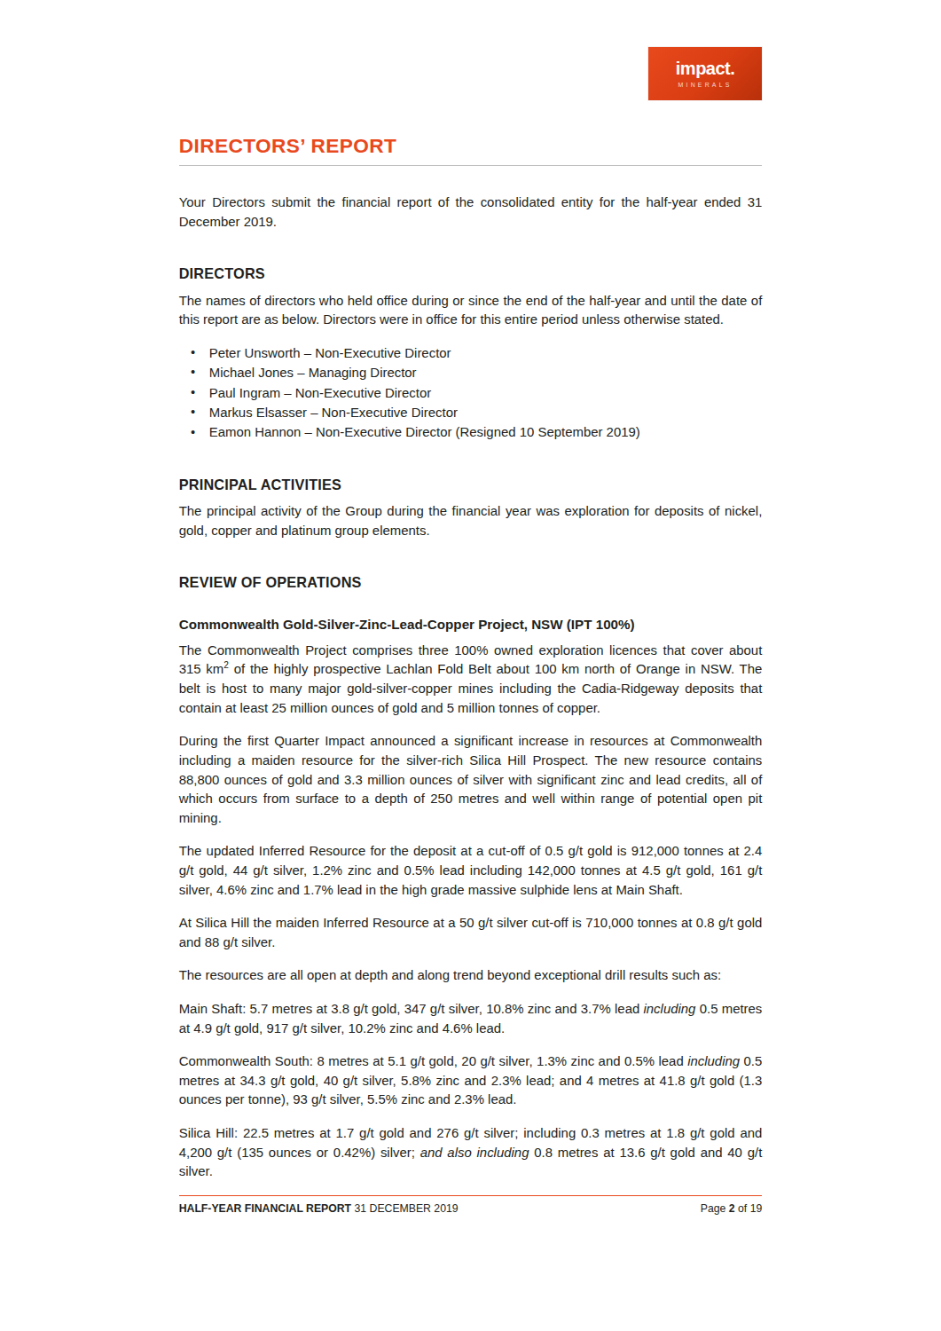impact.
Minerals
Directors’ Report
Your Directors submit the financial report of the consolidated entity for the half-year ended 31 December 2019.
Directors
The names of directors who held office during or since the end of the half-year and until the date of this report are as below. Directors were in office for this entire period unless otherwise stated.
Peter Unsworth – Non-Executive Director
Michael Jones – Managing Director
Paul Ingram – Non-Executive Director
Markus Elsasser – Non-Executive Director
Eamon Hannon – Non-Executive Director (Resigned 10 September 2019)
Principal Activities
The principal activity of the Group during the financial year was exploration for deposits of nickel, gold, copper and platinum group elements.
Review of Operations
Commonwealth Gold-Silver-Zinc-Lead-Copper Project, NSW (IPT 100%)
The Commonwealth Project comprises three 100% owned exploration licences that cover about 315 km2 of the highly prospective Lachlan Fold Belt about 100 km north of Orange in NSW. The belt is host to many major gold-silver-copper mines including the Cadia-Ridgeway deposits that contain at least 25 million ounces of gold and 5 million tonnes of copper.
During the first Quarter Impact announced a significant increase in resources at Commonwealth including a maiden resource for the silver-rich Silica Hill Prospect. The new resource contains 88,800 ounces of gold and 3.3 million ounces of silver with significant zinc and lead credits, all of which occurs from surface to a depth of 250 metres and well within range of potential open pit mining.
The updated Inferred Resource for the deposit at a cut-off of 0.5 g/t gold is 912,000 tonnes at 2.4 g/t gold, 44 g/t silver, 1.2% zinc and 0.5% lead including 142,000 tonnes at 4.5 g/t gold, 161 g/t silver, 4.6% zinc and 1.7% lead in the high grade massive sulphide lens at Main Shaft.
At Silica Hill the maiden Inferred Resource at a 50 g/t silver cut-off is 710,000 tonnes at 0.8 g/t gold and 88 g/t silver.
The resources are all open at depth and along trend beyond exceptional drill results such as:
Main Shaft: 5.7 metres at 3.8 g/t gold, 347 g/t silver, 10.8% zinc and 3.7% lead including 0.5 metres at 4.9 g/t gold, 917 g/t silver, 10.2% zinc and 4.6% lead.
Commonwealth South: 8 metres at 5.1 g/t gold, 20 g/t silver, 1.3% zinc and 0.5% lead including 0.5 metres at 34.3 g/t gold, 40 g/t silver, 5.8% zinc and 2.3% lead; and 4 metres at 41.8 g/t gold (1.3 ounces per tonne), 93 g/t silver, 5.5% zinc and 2.3% lead.
Silica Hill: 22.5 metres at 1.7 g/t gold and 276 g/t silver; including 0.3 metres at 1.8 g/t gold and 4,200 g/t (135 ounces or 0.42%) silver; and also including 0.8 metres at 13.6 g/t gold and 40 g/t silver.
HALF-YEAR FINANCIAL REPORT 31 DECEMBER 2019
Page 2 of 19